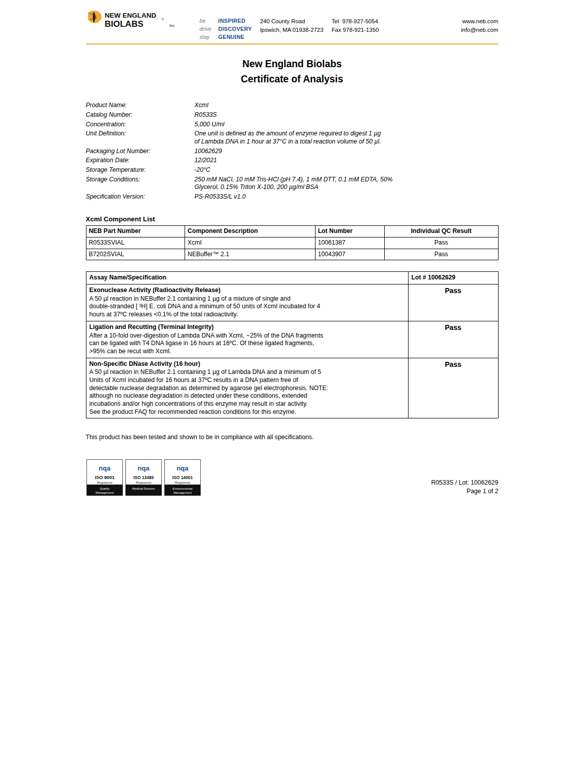be INSPIRED
drive DISCOVERY
stay GENUINE
240 County Road
Ipswich, MA 01938-2723
Tel 978-927-5054
Fax 978-921-1350
www.neb.com
info@neb.com
New England Biolabs
Certificate of Analysis
| Product Name: | XcmI |
| Catalog Number: | R0533S |
| Concentration: | 5,000 U/ml |
| Unit Definition: | One unit is defined as the amount of enzyme required to digest 1 µg of Lambda DNA in 1 hour at 37°C in a total reaction volume of 50 µl. |
| Packaging Lot Number: | 10062629 |
| Expiration Date: | 12/2021 |
| Storage Temperature: | -20°C |
| Storage Conditions: | 250 mM NaCl, 10 mM Tris-HCl (pH 7.4), 1 mM DTT, 0.1 mM EDTA, 50% Glycerol, 0.15% Triton X-100, 200 µg/ml BSA |
| Specification Version: | PS-R0533S/L v1.0 |
XcmI Component List
| NEB Part Number | Component Description | Lot Number | Individual QC Result |
| --- | --- | --- | --- |
| R0533SVIAL | XcmI | 10061387 | Pass |
| B7202SVIAL | NEBuffer™ 2.1 | 10043907 | Pass |
| Assay Name/Specification | Lot # 10062629 |
| --- | --- |
| Exonuclease Activity (Radioactivity Release) A 50 µl reaction in NEBuffer 2.1 containing 1 µg of a mixture of single and double-stranded [ ³H] E. coli DNA and a minimum of 50 units of XcmI incubated for 4 hours at 37ºC releases <0.1% of the total radioactivity. | Pass |
| Ligation and Recutting (Terminal Integrity) After a 10-fold over-digestion of Lambda DNA with XcmI, ~25% of the DNA fragments can be ligated with T4 DNA ligase in 16 hours at 16ºC. Of these ligated fragments, >95% can be recut with XcmI. | Pass |
| Non-Specific DNase Activity (16 hour) A 50 µl reaction in NEBuffer 2.1 containing 1 µg of Lambda DNA and a minimum of 5 Units of XcmI incubated for 16 hours at 37ºC results in a DNA pattern free of detectable nuclease degradation as determined by agarose gel electrophoresis. NOTE: although no nuclease degradation is detected under these conditions, extended incubations and/or high concentrations of this enzyme may result in star activity. See the product FAQ for recommended reaction conditions for this enzyme. | Pass |
This product has been tested and shown to be in compliance with all specifications.
R0533S / Lot: 10062629
Page 1 of 2